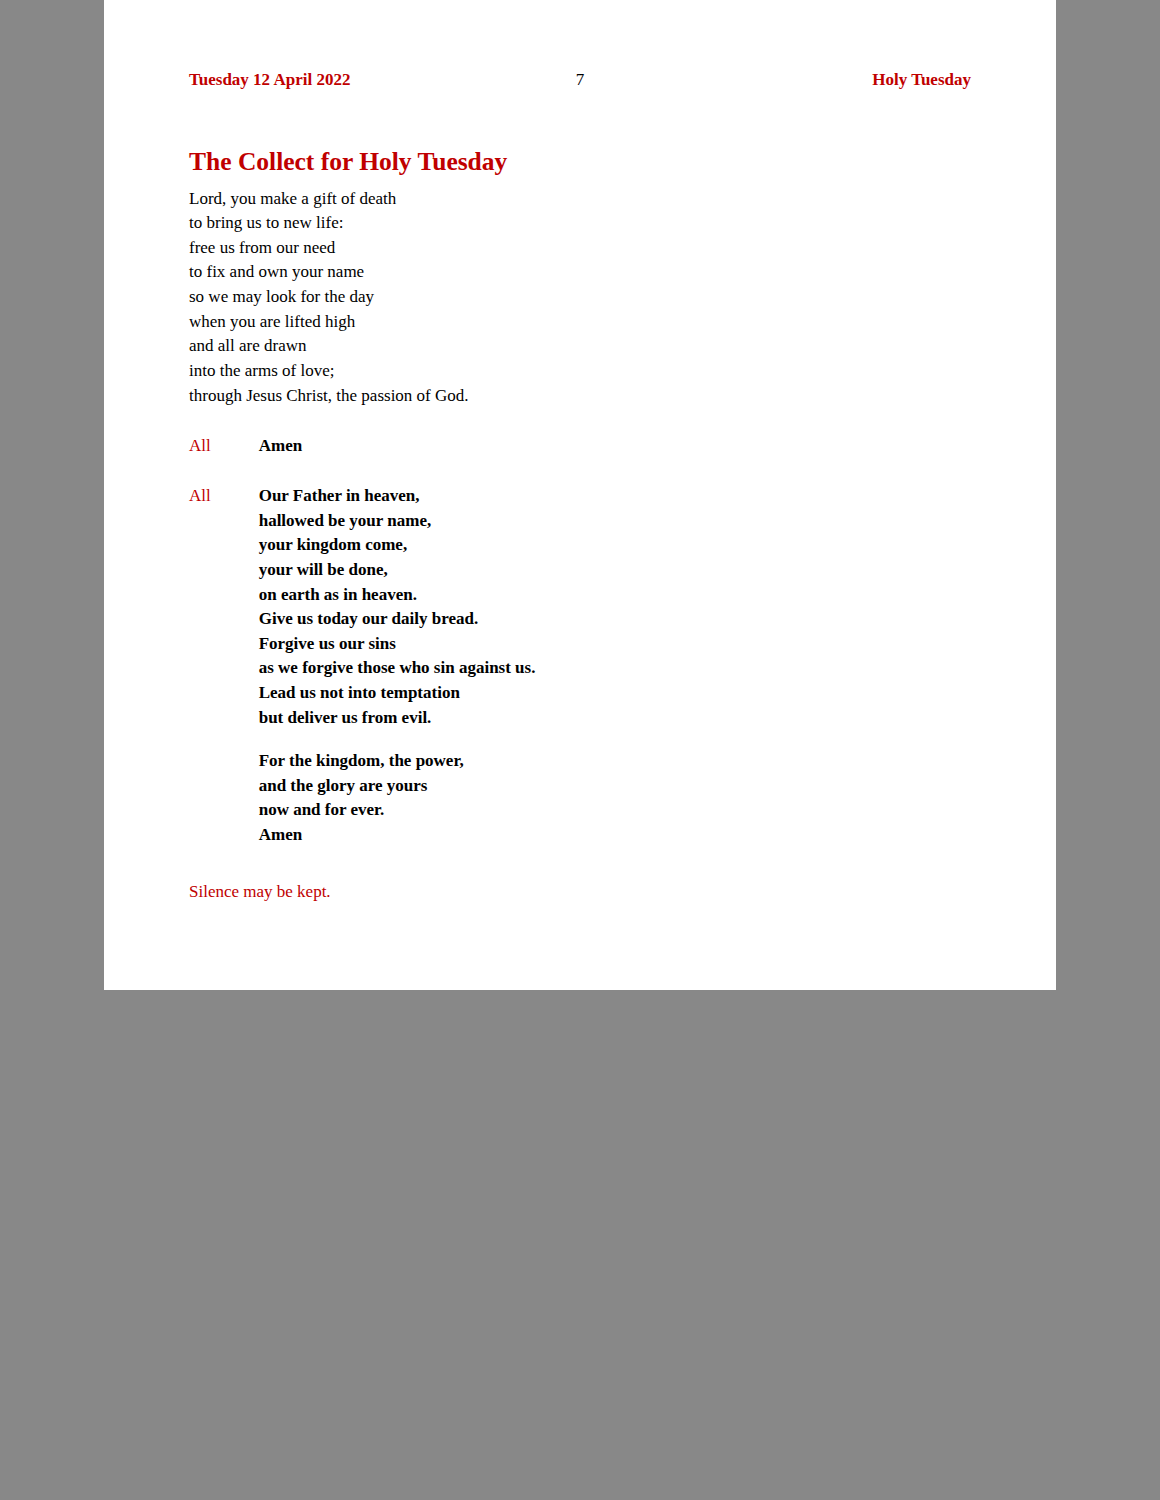Tuesday 12 April 2022
7
Holy Tuesday
The Collect for Holy Tuesday
Lord, you make a gift of death to bring us to new life: free us from our need to fix and own your name so we may look for the day when you are lifted high and all are drawn into the arms of love; through Jesus Christ, the passion of God.
All
Amen
All
Our Father in heaven, hallowed be your name, your kingdom come, your will be done, on earth as in heaven. Give us today our daily bread. Forgive us our sins as we forgive those who sin against us. Lead us not into temptation but deliver us from evil.
For the kingdom, the power, and the glory are yours now and for ever. Amen
Silence may be kept.